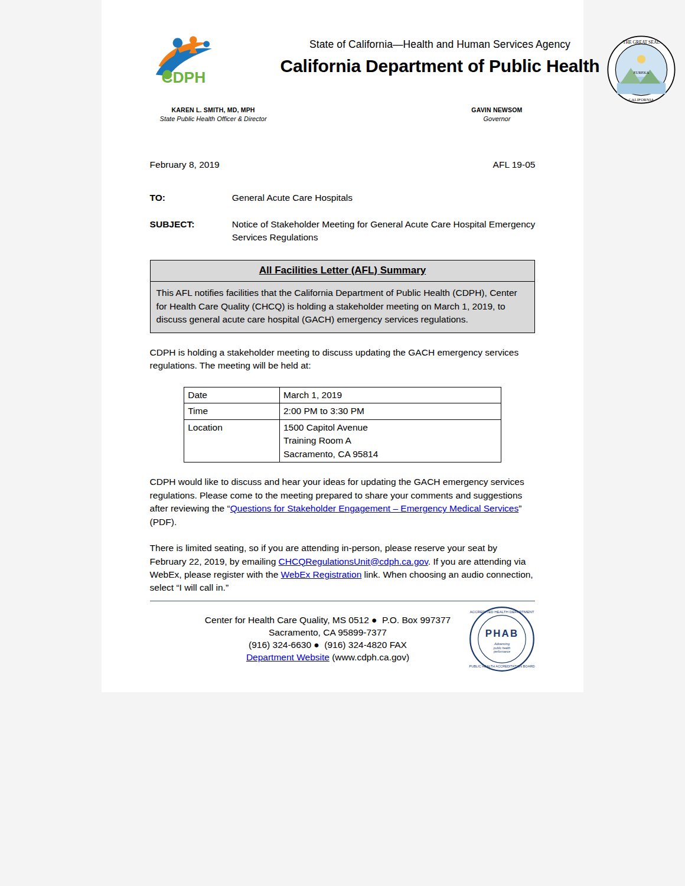State of California—Health and Human Services Agency
California Department of Public Health
KAREN L. SMITH, MD, MPH
State Public Health Officer & Director
GAVIN NEWSOM
Governor
February 8, 2019 AFL 19-05
| TO: | General Acute Care Hospitals |
| SUBJECT: | Notice of Stakeholder Meeting for General Acute Care Hospital Emergency Services Regulations |
All Facilities Letter (AFL) Summary
This AFL notifies facilities that the California Department of Public Health (CDPH), Center for Health Care Quality (CHCQ) is holding a stakeholder meeting on March 1, 2019, to discuss general acute care hospital (GACH) emergency services regulations.
CDPH is holding a stakeholder meeting to discuss updating the GACH emergency services regulations. The meeting will be held at:
| Date | March 1, 2019 |
| Time | 2:00 PM to 3:30 PM |
| Location | 1500 Capitol Avenue Training Room A Sacramento, CA 95814 |
CDPH would like to discuss and hear your ideas for updating the GACH emergency services regulations. Please come to the meeting prepared to share your comments and suggestions after reviewing the “Questions for Stakeholder Engagement – Emergency Medical Services” (PDF).
There is limited seating, so if you are attending in-person, please reserve your seat by February 22, 2019, by emailing CHCQRegulationsUnit@cdph.ca.gov. If you are attending via WebEx, please register with the WebEx Registration link. When choosing an audio connection, select “I will call in.”
Center for Health Care Quality, MS 0512 ● P.O. Box 997377
Sacramento, CA 95899-7377
(916) 324-6630 ● (916) 324-4820 FAX
Department Website (www.cdph.ca.gov)